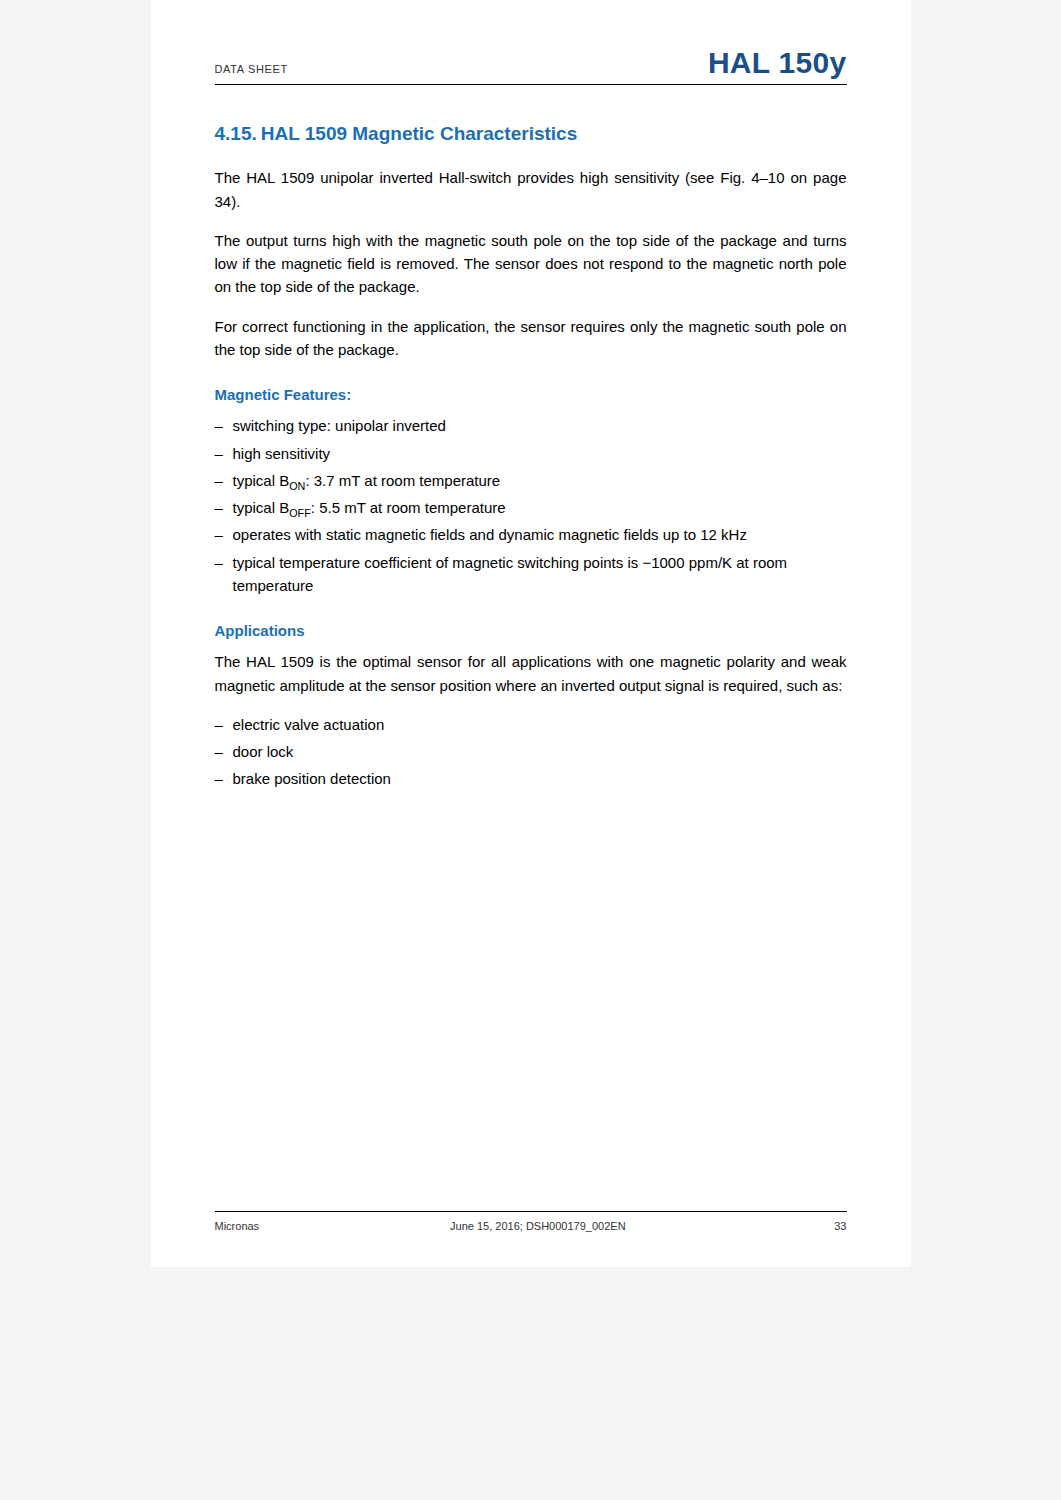Data Sheet
HAL 150y
4.15. HAL 1509 Magnetic Characteristics
The HAL 1509 unipolar inverted Hall-switch provides high sensitivity (see Fig. 4–10 on page 34).
The output turns high with the magnetic south pole on the top side of the package and turns low if the magnetic field is removed. The sensor does not respond to the magnetic north pole on the top side of the package.
For correct functioning in the application, the sensor requires only the magnetic south pole on the top side of the package.
Magnetic Features:
switching type: unipolar inverted
high sensitivity
typical BON: 3.7 mT at room temperature
typical BOFF: 5.5 mT at room temperature
operates with static magnetic fields and dynamic magnetic fields up to 12 kHz
typical temperature coefficient of magnetic switching points is −1000 ppm/K at room temperature
Applications
The HAL 1509 is the optimal sensor for all applications with one magnetic polarity and weak magnetic amplitude at the sensor position where an inverted output signal is required, such as:
electric valve actuation
door lock
brake position detection
Micronas
June 15, 2016; DSH000179_002EN
33